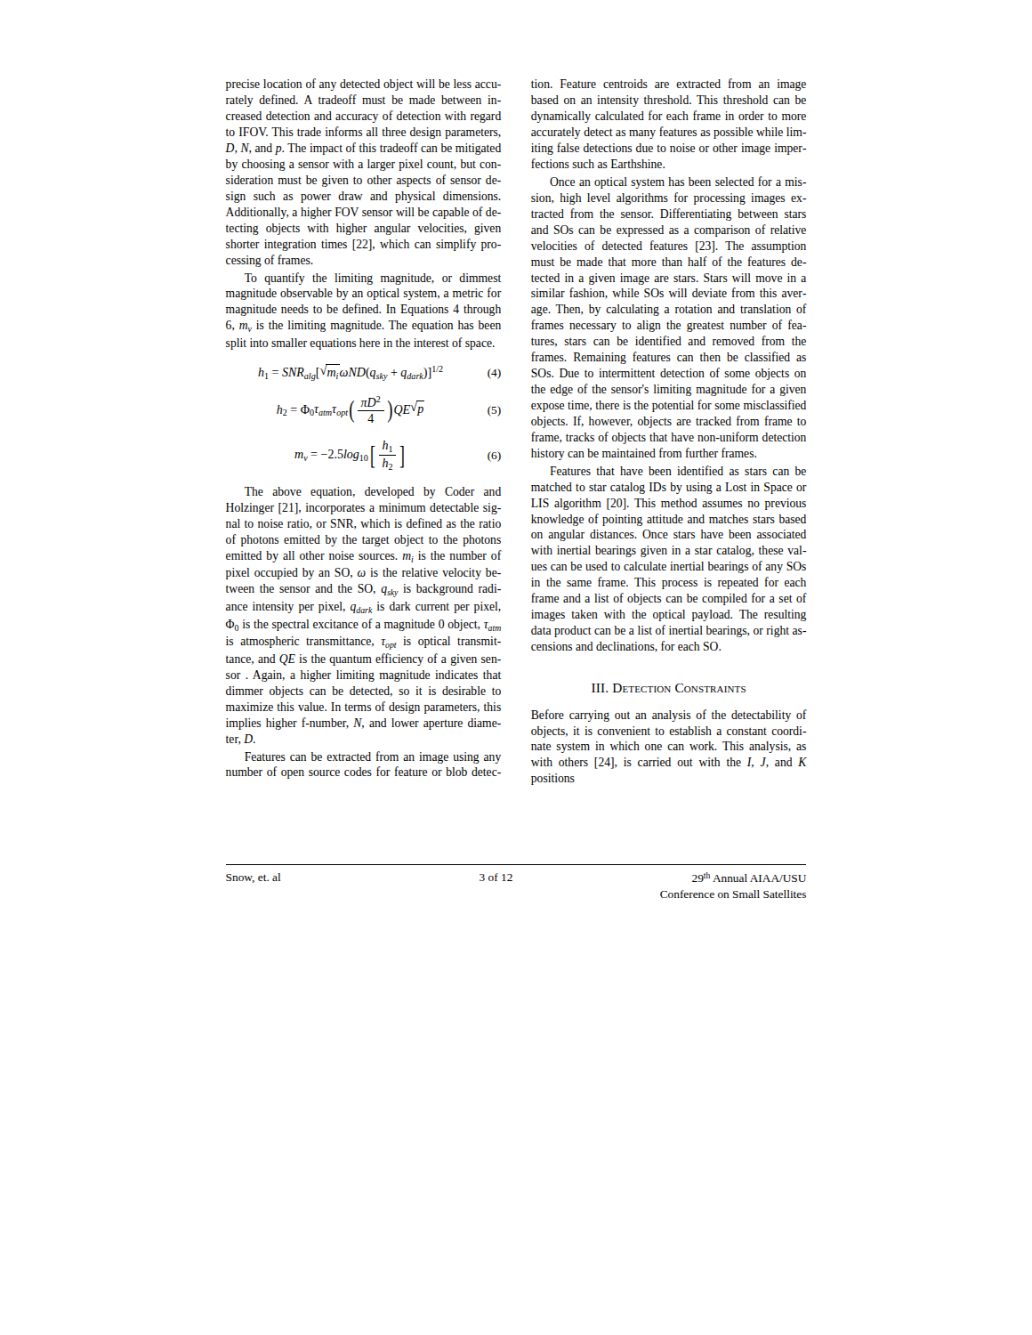precise location of any detected object will be less accurately defined. A tradeoff must be made between increased detection and accuracy of detection with regard to IFOV. This trade informs all three design parameters, D, N, and p. The impact of this tradeoff can be mitigated by choosing a sensor with a larger pixel count, but consideration must be given to other aspects of sensor design such as power draw and physical dimensions. Additionally, a higher FOV sensor will be capable of detecting objects with higher angular velocities, given shorter integration times [22], which can simplify processing of frames.
To quantify the limiting magnitude, or dimmest magnitude observable by an optical system, a metric for magnitude needs to be defined. In Equations 4 through 6, mv is the limiting magnitude. The equation has been split into smaller equations here in the interest of space.
h1 = SNRalg[mi ωND(qsky + qdark)]1/2(4)
h2 = Φ0τatm τopt(πD24) QE p(5)
mv = −2.5log10[h1 h2](6)
The above equation, developed by Coder and Holzinger [21], incorporates a minimum detectable signal to noise ratio, or SNR, which is defined as the ratio of photons emitted by the target object to the photons emitted by all other noise sources. mi is the number of pixel occupied by an SO, ω is the relative velocity between the sensor and the SO, qsky is background radiance intensity per pixel, qdark is dark current per pixel, Φ0 is the spectral excitance of a magnitude 0 object, τatm is atmospheric transmittance, τopt is optical transmittance, and QE is the quantum efficiency of a given sensor . Again, a higher limiting magnitude indicates that dimmer objects can be detected, so it is desirable to maximize this value. In terms of design parameters, this implies higher f-number, N, and lower aperture diameter, D.
Features can be extracted from an image using any number of open source codes for feature or blob detection. Feature centroids are extracted from an image based on an intensity threshold. This threshold can be dynamically calculated for each frame in order to more accurately detect as many features as possible while limiting false detections due to noise or other image imperfections such as Earthshine.
Once an optical system has been selected for a mission, high level algorithms for processing images extracted from the sensor. Differentiating between stars and SOs can be expressed as a comparison of relative velocities of detected features [23]. The assumption must be made that more than half of the features detected in a given image are stars. Stars will move in a similar fashion, while SOs will deviate from this average. Then, by calculating a rotation and translation of frames necessary to align the greatest number of features, stars can be identified and removed from the frames. Remaining features can then be classified as SOs. Due to intermittent detection of some objects on the edge of the sensor's limiting magnitude for a given expose time, there is the potential for some misclassified objects. If, however, objects are tracked from frame to frame, tracks of objects that have non-uniform detection history can be maintained from further frames.
Features that have been identified as stars can be matched to star catalog IDs by using a Lost in Space or LIS algorithm [20]. This method assumes no previous knowledge of pointing attitude and matches stars based on angular distances. Once stars have been associated with inertial bearings given in a star catalog, these values can be used to calculate inertial bearings of any SOs in the same frame. This process is repeated for each frame and a list of objects can be compiled for a set of images taken with the optical payload. The resulting data product can be a list of inertial bearings, or right ascensions and declinations, for each SO.
III. Detection Constraints
Before carrying out an analysis of the detectability of objects, it is convenient to establish a constant coordinate system in which one can work. This analysis, as with others [24], is carried out with the I, J, and K positions
Snow, et. al
3 of 12
29th Annual AIAA/USU
Conference on Small Satellites